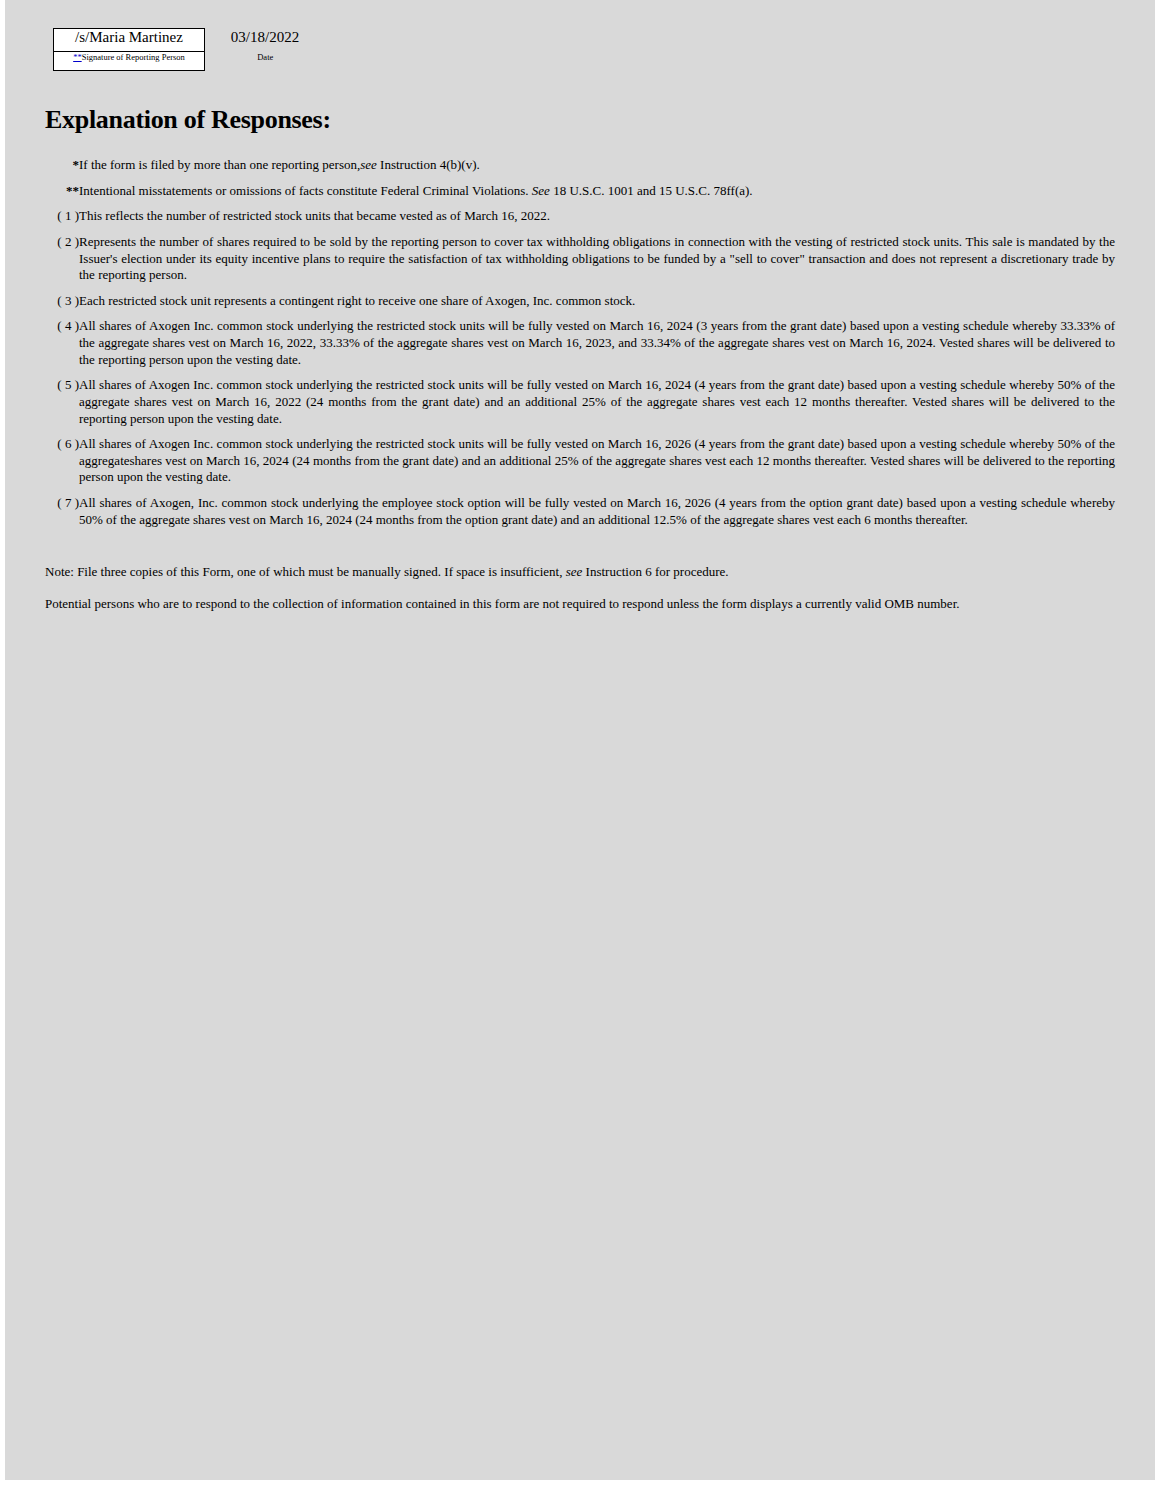| /s/Maria Martinez | 03/18/2022 |
| ** Signature of Reporting Person | Date |
Explanation of Responses:
| * | If the form is filed by more than one reporting person, see Instruction 4(b)(v). |
| ** | Intentional misstatements or omissions of facts constitute Federal Criminal Violations. See 18 U.S.C. 1001 and 15 U.S.C. 78ff(a). |
| ( 1 ) | This reflects the number of restricted stock units that became vested as of March 16, 2022. |
| ( 2 ) | Represents the number of shares required to be sold by the reporting person to cover tax withholding obligations in connection with the vesting of restricted stock units. This sale is mandated by the Issuer's election under its equity incentive plans to require the satisfaction of tax withholding obligations to be funded by a "sell to cover" transaction and does not represent a discretionary trade by the reporting person. |
| ( 3 ) | Each restricted stock unit represents a contingent right to receive one share of Axogen, Inc. common stock. |
| ( 4 ) | All shares of Axogen Inc. common stock underlying the restricted stock units will be fully vested on March 16, 2024 (3 years from the grant date) based upon a vesting schedule whereby 33.33% of the aggregate shares vest on March 16, 2022, 33.33% of the aggregate shares vest on March 16, 2023, and 33.34% of the aggregate shares vest on March 16, 2024. Vested shares will be delivered to the reporting person upon the vesting date. |
| ( 5 ) | All shares of Axogen Inc. common stock underlying the restricted stock units will be fully vested on March 16, 2024 (4 years from the grant date) based upon a vesting schedule whereby 50% of the aggregate shares vest on March 16, 2022 (24 months from the grant date) and an additional 25% of the aggregate shares vest each 12 months thereafter. Vested shares will be delivered to the reporting person upon the vesting date. |
| ( 6 ) | All shares of Axogen Inc. common stock underlying the restricted stock units will be fully vested on March 16, 2026 (4 years from the grant date) based upon a vesting schedule whereby 50% of the aggregateshares vest on March 16, 2024 (24 months from the grant date) and an additional 25% of the aggregate shares vest each 12 months thereafter. Vested shares will be delivered to the reporting person upon the vesting date. |
| ( 7 ) | All shares of Axogen, Inc. common stock underlying the employee stock option will be fully vested on March 16, 2026 (4 years from the option grant date) based upon a vesting schedule whereby 50% of the aggregate shares vest on March 16, 2024 (24 months from the option grant date) and an additional 12.5% of the aggregate shares vest each 6 months thereafter. |
Note: File three copies of this Form, one of which must be manually signed. If space is insufficient, see Instruction 6 for procedure.
Potential persons who are to respond to the collection of information contained in this form are not required to respond unless the form displays a currently valid OMB number.